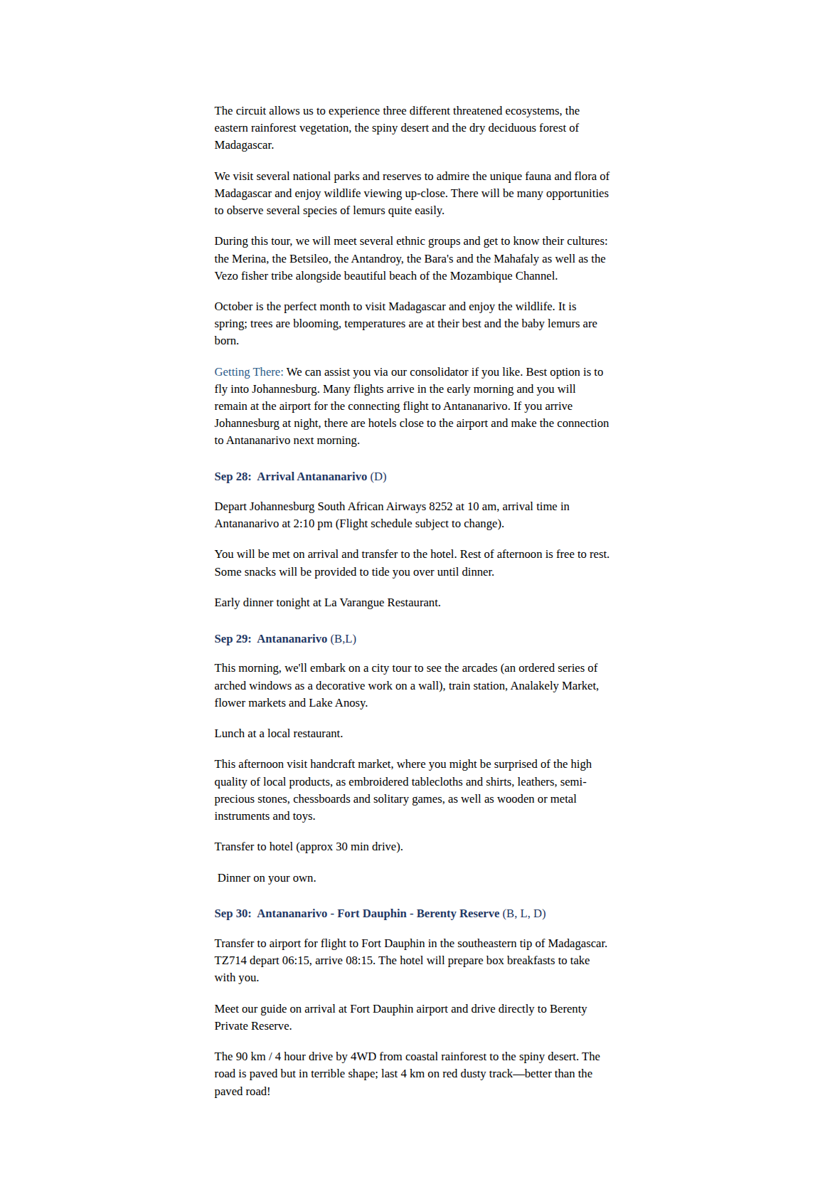The circuit allows us to experience three different threatened ecosystems, the eastern rainforest vegetation, the spiny desert and the dry deciduous forest of Madagascar.
We visit several national parks and reserves to admire the unique fauna and flora of Madagascar and enjoy wildlife viewing up-close. There will be many opportunities to observe several species of lemurs quite easily.
During this tour, we will meet several ethnic groups and get to know their cultures: the Merina, the Betsileo, the Antandroy, the Bara's and the Mahafaly as well as the Vezo fisher tribe alongside beautiful beach of the Mozambique Channel.
October is the perfect month to visit Madagascar and enjoy the wildlife. It is spring; trees are blooming, temperatures are at their best and the baby lemurs are born.
Getting There: We can assist you via our consolidator if you like. Best option is to fly into Johannesburg. Many flights arrive in the early morning and you will remain at the airport for the connecting flight to Antananarivo. If you arrive Johannesburg at night, there are hotels close to the airport and make the connection to Antananarivo next morning.
Sep 28: Arrival Antananarivo (D)
Depart Johannesburg South African Airways 8252 at 10 am, arrival time in Antananarivo at 2:10 pm (Flight schedule subject to change).
You will be met on arrival and transfer to the hotel. Rest of afternoon is free to rest. Some snacks will be provided to tide you over until dinner.
Early dinner tonight at La Varangue Restaurant.
Sep 29: Antananarivo (B,L)
This morning, we'll embark on a city tour to see the arcades (an ordered series of arched windows as a decorative work on a wall), train station, Analakely Market, flower markets and Lake Anosy.
Lunch at a local restaurant.
This afternoon visit handcraft market, where you might be surprised of the high quality of local products, as embroidered tablecloths and shirts, leathers, semi-precious stones, chessboards and solitary games, as well as wooden or metal instruments and toys.
Transfer to hotel (approx 30 min drive).
Dinner on your own.
Sep 30: Antananarivo - Fort Dauphin - Berenty Reserve (B, L, D)
Transfer to airport for flight to Fort Dauphin in the southeastern tip of Madagascar. TZ714 depart 06:15, arrive 08:15. The hotel will prepare box breakfasts to take with you.
Meet our guide on arrival at Fort Dauphin airport and drive directly to Berenty Private Reserve.
The 90 km / 4 hour drive by 4WD from coastal rainforest to the spiny desert. The road is paved but in terrible shape; last 4 km on red dusty track—better than the paved road!